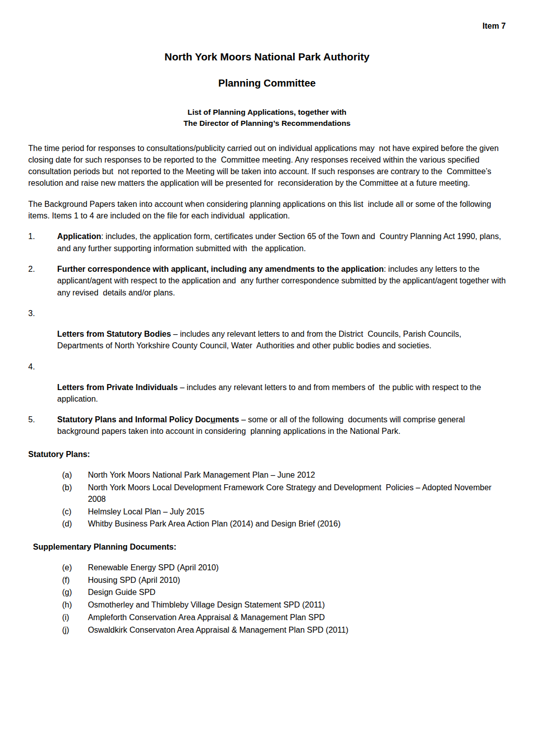Item 7
North York Moors National Park Authority
Planning Committee
List of Planning Applications, together with
The Director of Planning’s Recommendations
The time period for responses to consultations/publicity carried out on individual applications may not have expired before the given closing date for such responses to be reported to the Committee meeting. Any responses received within the various specified consultation periods but not reported to the Meeting will be taken into account. If such responses are contrary to the Committee’s resolution and raise new matters the application will be presented for reconsideration by the Committee at a future meeting.
The Background Papers taken into account when considering planning applications on this list include all or some of the following items. Items 1 to 4 are included on the file for each individual application.
Application: includes, the application form, certificates under Section 65 of the Town and Country Planning Act 1990, plans, and any further supporting information submitted with the application.
Further correspondence with applicant, including any amendments to the application: includes any letters to the applicant/agent with respect to the application and any further correspondence submitted by the applicant/agent together with any revised details and/or plans.
Letters from Statutory Bodies – includes any relevant letters to and from the District Councils, Parish Councils, Departments of North Yorkshire County Council, Water Authorities and other public bodies and societies.
Letters from Private Individuals – includes any relevant letters to and from members of the public with respect to the application.
Statutory Plans and Informal Policy Documents – some or all of the following documents will comprise general background papers taken into account in considering planning applications in the National Park.
Statutory Plans:
(a) North York Moors National Park Management Plan – June 2012
(b) North York Moors Local Development Framework Core Strategy and Development Policies – Adopted November 2008
(c) Helmsley Local Plan – July 2015
(d) Whitby Business Park Area Action Plan (2014) and Design Brief (2016)
Supplementary Planning Documents:
(e) Renewable Energy SPD (April 2010)
(f) Housing SPD (April 2010)
(g) Design Guide SPD
(h) Osmotherley and Thimbleby Village Design Statement SPD (2011)
(i) Ampleforth Conservation Area Appraisal & Management Plan SPD
(j) Oswaldkirk Conservaton Area Appraisal & Management Plan SPD (2011)